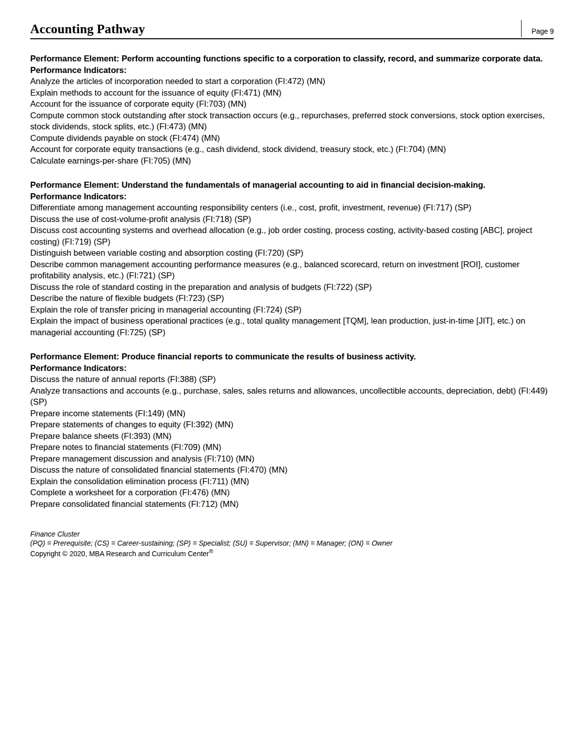Accounting Pathway
Page 9
Performance Element: Perform accounting functions specific to a corporation to classify, record, and summarize corporate data.
Performance Indicators:
Analyze the articles of incorporation needed to start a corporation (FI:472) (MN)
Explain methods to account for the issuance of equity (FI:471) (MN)
Account for the issuance of corporate equity (FI:703) (MN)
Compute common stock outstanding after stock transaction occurs (e.g., repurchases, preferred stock conversions, stock option exercises, stock dividends, stock splits, etc.) (FI:473) (MN)
Compute dividends payable on stock (FI:474) (MN)
Account for corporate equity transactions (e.g., cash dividend, stock dividend, treasury stock, etc.) (FI:704) (MN)
Calculate earnings-per-share (FI:705) (MN)
Performance Element: Understand the fundamentals of managerial accounting to aid in financial decision-making.
Performance Indicators:
Differentiate among management accounting responsibility centers (i.e., cost, profit, investment, revenue) (FI:717) (SP)
Discuss the use of cost-volume-profit analysis (FI:718) (SP)
Discuss cost accounting systems and overhead allocation (e.g., job order costing, process costing, activity-based costing [ABC], project costing) (FI:719) (SP)
Distinguish between variable costing and absorption costing (FI:720) (SP)
Describe common management accounting performance measures (e.g., balanced scorecard, return on investment [ROI], customer profitability analysis, etc.) (FI:721) (SP)
Discuss the role of standard costing in the preparation and analysis of budgets (FI:722) (SP)
Describe the nature of flexible budgets (FI:723) (SP)
Explain the role of transfer pricing in managerial accounting (FI:724) (SP)
Explain the impact of business operational practices (e.g., total quality management [TQM], lean production, just-in-time [JIT], etc.) on managerial accounting (FI:725) (SP)
Performance Element: Produce financial reports to communicate the results of business activity.
Performance Indicators:
Discuss the nature of annual reports (FI:388) (SP)
Analyze transactions and accounts (e.g., purchase, sales, sales returns and allowances, uncollectible accounts, depreciation, debt) (FI:449) (SP)
Prepare income statements (FI:149) (MN)
Prepare statements of changes to equity (FI:392) (MN)
Prepare balance sheets (FI:393) (MN)
Prepare notes to financial statements (FI:709) (MN)
Prepare management discussion and analysis (FI:710) (MN)
Discuss the nature of consolidated financial statements (FI:470) (MN)
Explain the consolidation elimination process (FI:711) (MN)
Complete a worksheet for a corporation (FI:476) (MN)
Prepare consolidated financial statements (FI:712) (MN)
Finance Cluster
(PQ) = Prerequisite; (CS) = Career-sustaining; (SP) = Specialist; (SU) = Supervisor; (MN) = Manager; (ON) = Owner
Copyright © 2020, MBA Research and Curriculum Center®